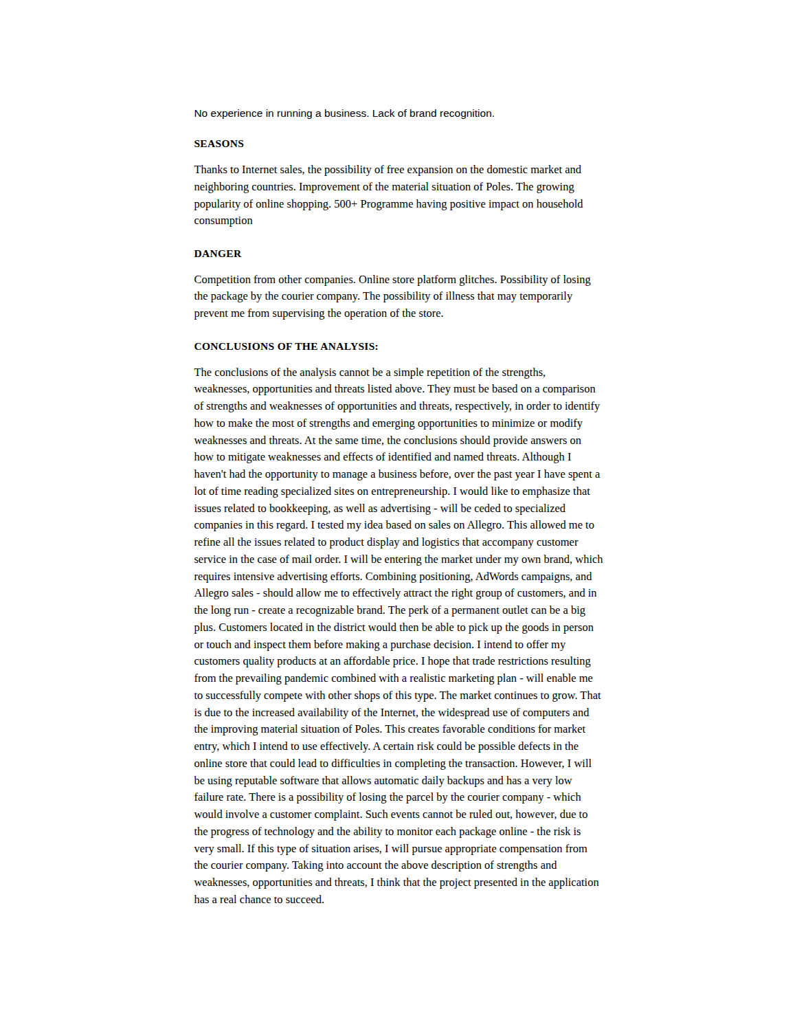No experience in running a business. Lack of brand recognition.
SEASONS
Thanks to Internet sales, the possibility of free expansion on the domestic market and neighboring countries. Improvement of the material situation of Poles. The growing popularity of online shopping. 500+ Programme having positive impact on household consumption
DANGER
Competition from other companies. Online store platform glitches. Possibility of losing the package by the courier company. The possibility of illness that may temporarily prevent me from supervising the operation of the store.
CONCLUSIONS OF THE ANALYSIS:
The conclusions of the analysis cannot be a simple repetition of the strengths, weaknesses, opportunities and threats listed above. They must be based on a comparison of strengths and weaknesses of opportunities and threats, respectively, in order to identify how to make the most of strengths and emerging opportunities to minimize or modify weaknesses and threats. At the same time, the conclusions should provide answers on how to mitigate weaknesses and effects of identified and named threats. Although I haven't had the opportunity to manage a business before, over the past year I have spent a lot of time reading specialized sites on entrepreneurship. I would like to emphasize that issues related to bookkeeping, as well as advertising - will be ceded to specialized companies in this regard. I tested my idea based on sales on Allegro. This allowed me to refine all the issues related to product display and logistics that accompany customer service in the case of mail order. I will be entering the market under my own brand, which requires intensive advertising efforts. Combining positioning, AdWords campaigns, and Allegro sales - should allow me to effectively attract the right group of customers, and in the long run - create a recognizable brand. The perk of a permanent outlet can be a big plus. Customers located in the district would then be able to pick up the goods in person or touch and inspect them before making a purchase decision. I intend to offer my customers quality products at an affordable price. I hope that trade restrictions resulting from the prevailing pandemic combined with a realistic marketing plan - will enable me to successfully compete with other shops of this type. The market continues to grow. That is due to the increased availability of the Internet, the widespread use of computers and the improving material situation of Poles. This creates favorable conditions for market entry, which I intend to use effectively. A certain risk could be possible defects in the online store that could lead to difficulties in completing the transaction. However, I will be using reputable software that allows automatic daily backups and has a very low failure rate. There is a possibility of losing the parcel by the courier company - which would involve a customer complaint. Such events cannot be ruled out, however, due to the progress of technology and the ability to monitor each package online - the risk is very small. If this type of situation arises, I will pursue appropriate compensation from the courier company. Taking into account the above description of strengths and weaknesses, opportunities and threats, I think that the project presented in the application has a real chance to succeed.